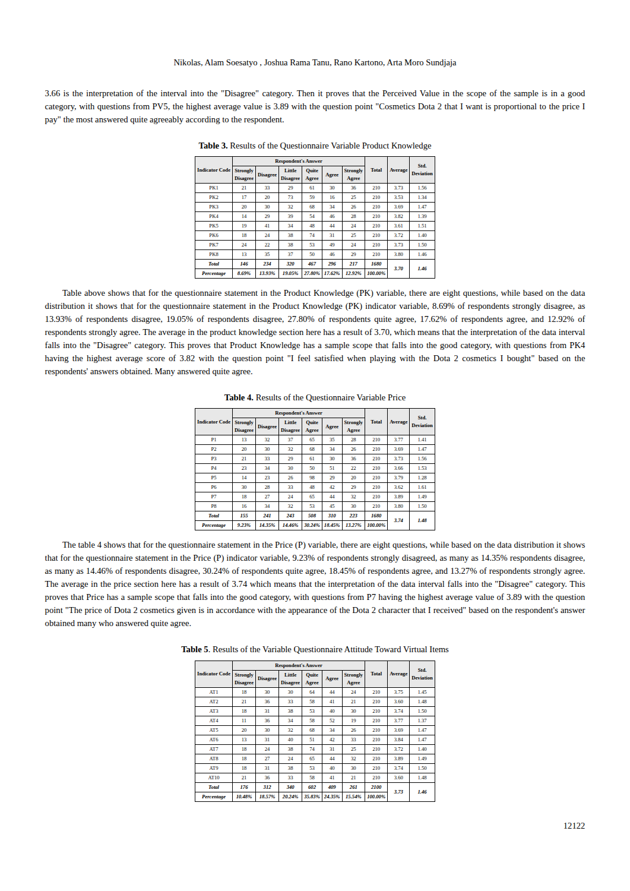Nikolas, Alam Soesatyo , Joshua Rama Tanu, Rano Kartono, Arta Moro Sundjaja
3.66 is the interpretation of the interval into the "Disagree" category. Then it proves that the Perceived Value in the scope of the sample is in a good category, with questions from PV5, the highest average value is 3.89 with the question point "Cosmetics Dota 2 that I want is proportional to the price I pay" the most answered quite agreeably according to the respondent.
Table 3. Results of the Questionnaire Variable Product Knowledge
| Indicator Code | Respondent's Answer | Total | Average | Std. Deviation |
| --- | --- | --- | --- | --- |
| Strongly Disagree | Disagree | Little Disagree | Quite Agree | Agree | Strongly Agree |
| PK1 | 21 | 33 | 29 | 61 | 30 | 36 | 210 | 3.73 | 1.56 |
| PK2 | 17 | 20 | 73 | 59 | 16 | 25 | 210 | 3.53 | 1.34 |
| PK3 | 20 | 30 | 32 | 68 | 34 | 26 | 210 | 3.69 | 1.47 |
| PK4 | 14 | 29 | 39 | 54 | 46 | 28 | 210 | 3.82 | 1.39 |
| PK5 | 19 | 41 | 34 | 48 | 44 | 24 | 210 | 3.61 | 1.51 |
| PK6 | 18 | 24 | 38 | 74 | 31 | 25 | 210 | 3.72 | 1.40 |
| PK7 | 24 | 22 | 38 | 53 | 49 | 24 | 210 | 3.73 | 1.50 |
| PK8 | 13 | 35 | 37 | 50 | 46 | 29 | 210 | 3.80 | 1.46 |
| Total | 146 | 234 | 320 | 467 | 296 | 217 | 1680 | 3.70 | 1.46 |
| Percentage | 8.69% | 13.93% | 19.05% | 27.80% | 17.62% | 12.92% | 100.00% |
Table above shows that for the questionnaire statement in the Product Knowledge (PK) variable, there are eight questions, while based on the data distribution it shows that for the questionnaire statement in the Product Knowledge (PK) indicator variable, 8.69% of respondents strongly disagree, as 13.93% of respondents disagree, 19.05% of respondents disagree, 27.80% of respondents quite agree, 17.62% of respondents agree, and 12.92% of respondents strongly agree. The average in the product knowledge section here has a result of 3.70, which means that the interpretation of the data interval falls into the "Disagree" category. This proves that Product Knowledge has a sample scope that falls into the good category, with questions from PK4 having the highest average score of 3.82 with the question point "I feel satisfied when playing with the Dota 2 cosmetics I bought" based on the respondents' answers obtained. Many answered quite agree.
Table 4. Results of the Questionnaire Variable Price
| Indicator Code | Respondent's Answer | Total | Average | Std. Deviation |
| --- | --- | --- | --- | --- |
| Strongly Disagree | Disagree | Little Disagree | Quite Agree | Agree | Strongly Agree |
| P1 | 13 | 32 | 37 | 65 | 35 | 28 | 210 | 3.77 | 1.41 |
| P2 | 20 | 30 | 32 | 68 | 34 | 26 | 210 | 3.69 | 1.47 |
| P3 | 21 | 33 | 29 | 61 | 30 | 36 | 210 | 3.73 | 1.56 |
| P4 | 23 | 34 | 30 | 50 | 51 | 22 | 210 | 3.66 | 1.53 |
| P5 | 14 | 23 | 26 | 98 | 29 | 20 | 210 | 3.79 | 1.28 |
| P6 | 30 | 28 | 33 | 48 | 42 | 29 | 210 | 3.62 | 1.61 |
| P7 | 18 | 27 | 24 | 65 | 44 | 32 | 210 | 3.89 | 1.49 |
| P8 | 16 | 34 | 32 | 53 | 45 | 30 | 210 | 3.80 | 1.50 |
| Total | 155 | 241 | 243 | 508 | 310 | 223 | 1680 | 3.74 | 1.48 |
| Percentage | 9.23% | 14.35% | 14.46% | 30.24% | 18.45% | 13.27% | 100.00% |
The table 4 shows that for the questionnaire statement in the Price (P) variable, there are eight questions, while based on the data distribution it shows that for the questionnaire statement in the Price (P) indicator variable, 9.23% of respondents strongly disagreed, as many as 14.35% respondents disagree, as many as 14.46% of respondents disagree, 30.24% of respondents quite agree, 18.45% of respondents agree, and 13.27% of respondents strongly agree. The average in the price section here has a result of 3.74 which means that the interpretation of the data interval falls into the "Disagree" category. This proves that Price has a sample scope that falls into the good category, with questions from P7 having the highest average value of 3.89 with the question point "The price of Dota 2 cosmetics given is in accordance with the appearance of the Dota 2 character that I received" based on the respondent's answer obtained many who answered quite agree.
Table 5. Results of the Variable Questionnaire Attitude Toward Virtual Items
| Indicator Code | Respondent's Answer | Total | Average | Std. Deviation |
| --- | --- | --- | --- | --- |
| Strongly Disagree | Disagree | Little Disagree | Quite Agree | Agree | Strongly Agree |
| AT1 | 18 | 30 | 30 | 64 | 44 | 24 | 210 | 3.75 | 1.45 |
| AT2 | 21 | 36 | 33 | 58 | 41 | 21 | 210 | 3.60 | 1.48 |
| AT3 | 18 | 31 | 38 | 53 | 40 | 30 | 210 | 3.74 | 1.50 |
| AT4 | 11 | 36 | 34 | 58 | 52 | 19 | 210 | 3.77 | 1.37 |
| AT5 | 20 | 30 | 32 | 68 | 34 | 26 | 210 | 3.69 | 1.47 |
| AT6 | 13 | 31 | 40 | 51 | 42 | 33 | 210 | 3.84 | 1.47 |
| AT7 | 18 | 24 | 38 | 74 | 31 | 25 | 210 | 3.72 | 1.40 |
| AT8 | 18 | 27 | 24 | 65 | 44 | 32 | 210 | 3.89 | 1.49 |
| AT9 | 18 | 31 | 38 | 53 | 40 | 30 | 210 | 3.74 | 1.50 |
| AT10 | 21 | 36 | 33 | 58 | 41 | 21 | 210 | 3.60 | 1.48 |
| Total | 176 | 312 | 340 | 602 | 409 | 261 | 2100 | 3.73 | 1.46 |
| Percentage | 10.48% | 18.57% | 20.24% | 35.83% | 24.35% | 15.54% | 100.00% |
12122